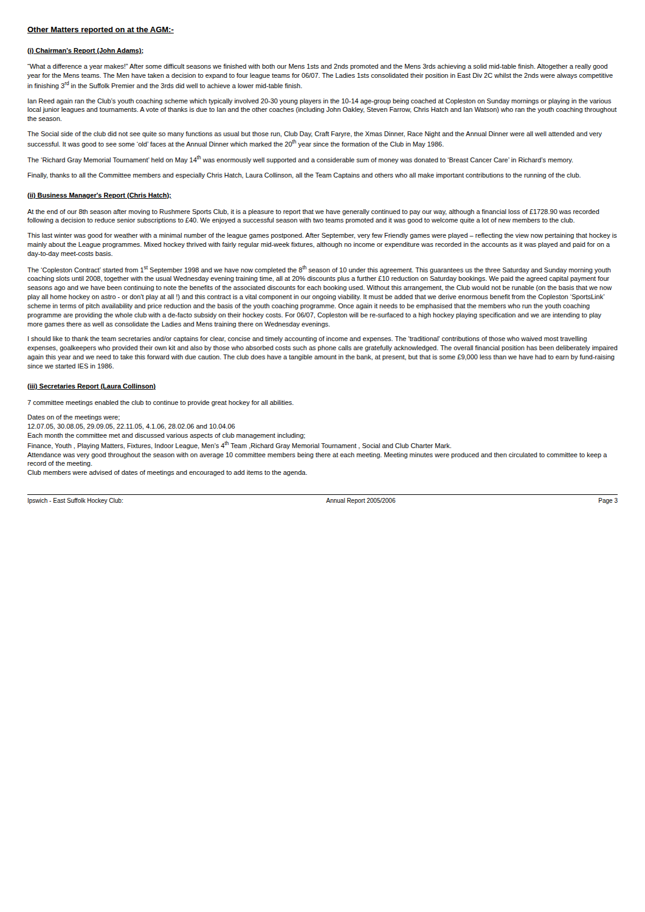Other Matters reported on at the AGM:-
(i) Chairman's Report (John Adams);
“What a difference a year makes!” After some difficult seasons we finished with both our Mens 1sts and 2nds promoted and the Mens 3rds achieving a solid mid-table finish. Altogether a really good year for the Mens teams. The Men have taken a decision to expand to four league teams for 06/07. The Ladies 1sts consolidated their position in East Div 2C whilst the 2nds were always competitive in finishing 3rd in the Suffolk Premier and the 3rds did well to achieve a lower mid-table finish.
Ian Reed again ran the Club’s youth coaching scheme which typically involved 20-30 young players in the 10-14 age-group being coached at Copleston on Sunday mornings or playing in the various local junior leagues and tournaments. A vote of thanks is due to Ian and the other coaches (including John Oakley, Steven Farrow, Chris Hatch and Ian Watson) who ran the youth coaching throughout the season.
The Social side of the club did not see quite so many functions as usual but those run, Club Day, Craft Faryre, the Xmas Dinner, Race Night and the Annual Dinner were all well attended and very successful. It was good to see some ‘old’ faces at the Annual Dinner which marked the 20th year since the formation of the Club in May 1986.
The ‘Richard Gray Memorial Tournament’ held on May 14th was enormously well supported and a considerable sum of money was donated to ‘Breast Cancer Care’ in Richard’s memory.
Finally, thanks to all the Committee members and especially Chris Hatch, Laura Collinson, all the Team Captains and others who all make important contributions to the running of the club.
(ii) Business Manager's Report (Chris Hatch);
At the end of our 8th season after moving to Rushmere Sports Club, it is a pleasure to report that we have generally continued to pay our way, although a financial loss of £1728.90 was recorded following a decision to reduce senior subscriptions to £40. We enjoyed a successful season with two teams promoted and it was good to welcome quite a lot of new members to the club.
This last winter was good for weather with a minimal number of the league games postponed. After September, very few Friendly games were played – reflecting the view now pertaining that hockey is mainly about the League programmes. Mixed hockey thrived with fairly regular mid-week fixtures, although no income or expenditure was recorded in the accounts as it was played and paid for on a day-to-day meet-costs basis.
The ‘Copleston Contract’ started from 1st September 1998 and we have now completed the 8th season of 10 under this agreement. This guarantees us the three Saturday and Sunday morning youth coaching slots until 2008, together with the usual Wednesday evening training time, all at 20% discounts plus a further £10 reduction on Saturday bookings. We paid the agreed capital payment four seasons ago and we have been continuing to note the benefits of the associated discounts for each booking used. Without this arrangement, the Club would not be runable (on the basis that we now play all home hockey on astro - or don't play at all !) and this contract is a vital component in our ongoing viability. It must be added that we derive enormous benefit from the Copleston ‘SportsLink’ scheme in terms of pitch availability and price reduction and the basis of the youth coaching programme. Once again it needs to be emphasised that the members who run the youth coaching programme are providing the whole club with a de-facto subsidy on their hockey costs. For 06/07, Copleston will be re-surfaced to a high hockey playing specification and we are intending to play more games there as well as consolidate the Ladies and Mens training there on Wednesday evenings.
I should like to thank the team secretaries and/or captains for clear, concise and timely accounting of income and expenses. The 'traditional' contributions of those who waived most travelling expenses, goalkeepers who provided their own kit and also by those who absorbed costs such as phone calls are gratefully acknowledged. The overall financial position has been deliberately impaired again this year and we need to take this forward with due caution. The club does have a tangible amount in the bank, at present, but that is some £9,000 less than we have had to earn by fund-raising since we started IES in 1986.
(iii) Secretaries Report (Laura Collinson)
7 committee meetings enabled the club to continue to provide great hockey for all abilities.
Dates on of the meetings were;
12.07.05, 30.08.05, 29.09.05, 22.11.05, 4.1.06, 28.02.06 and 10.04.06
Each month the committee met and discussed various aspects of club management including;
Finance, Youth , Playing Matters, Fixtures, Indoor League, Men’s 4th Team ,Richard Gray Memorial Tournament , Social and Club Charter Mark.
Attendance was very good throughout the season with on average 10 committee members being there at each meeting. Meeting minutes were produced and then circulated to committee to keep a record of the meeting.
Club members were advised of dates of meetings and encouraged to add items to the agenda.
Ipswich - East Suffolk Hockey Club: Annual Report 2005/2006 Page 3